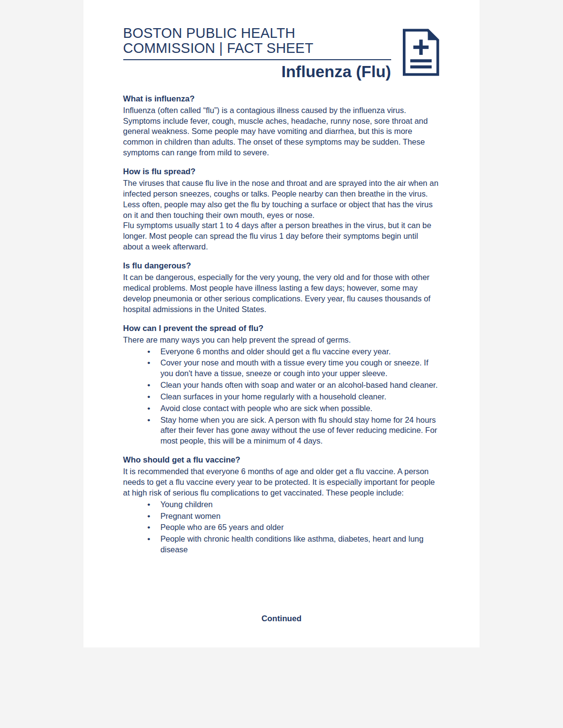BOSTON PUBLIC HEALTH COMMISSION | FACT SHEET
Influenza (Flu)
What is influenza?
Influenza (often called “flu”) is a contagious illness caused by the influenza virus. Symptoms include fever, cough, muscle aches, headache, runny nose, sore throat and general weakness. Some people may have vomiting and diarrhea, but this is more common in children than adults. The onset of these symptoms may be sudden. These symptoms can range from mild to severe.
How is flu spread?
The viruses that cause flu live in the nose and throat and are sprayed into the air when an infected person sneezes, coughs or talks. People nearby can then breathe in the virus. Less often, people may also get the flu by touching a surface or object that has the virus on it and then touching their own mouth, eyes or nose.
Flu symptoms usually start 1 to 4 days after a person breathes in the virus, but it can be longer. Most people can spread the flu virus 1 day before their symptoms begin until about a week afterward.
Is flu dangerous?
It can be dangerous, especially for the very young, the very old and for those with other medical problems. Most people have illness lasting a few days; however, some may develop pneumonia or other serious complications. Every year, flu causes thousands of hospital admissions in the United States.
How can I prevent the spread of flu?
There are many ways you can help prevent the spread of germs.
Everyone 6 months and older should get a flu vaccine every year.
Cover your nose and mouth with a tissue every time you cough or sneeze. If you don't have a tissue, sneeze or cough into your upper sleeve.
Clean your hands often with soap and water or an alcohol-based hand cleaner.
Clean surfaces in your home regularly with a household cleaner.
Avoid close contact with people who are sick when possible.
Stay home when you are sick. A person with flu should stay home for 24 hours after their fever has gone away without the use of fever reducing medicine. For most people, this will be a minimum of 4 days.
Who should get a flu vaccine?
It is recommended that everyone 6 months of age and older get a flu vaccine. A person needs to get a flu vaccine every year to be protected. It is especially important for people at high risk of serious flu complications to get vaccinated. These people include:
Young children
Pregnant women
People who are 65 years and older
People with chronic health conditions like asthma, diabetes, heart and lung disease
Continued